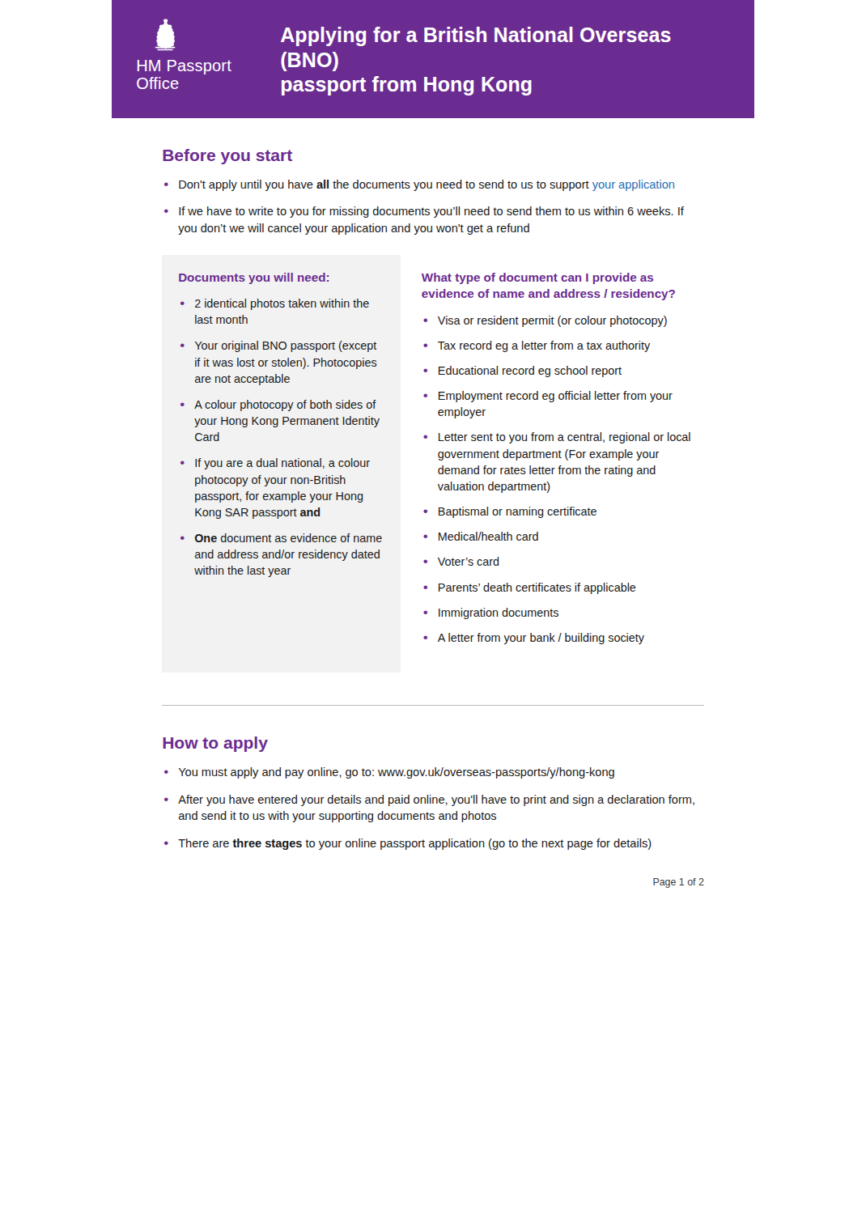HM Passport
Office
Applying for a British National Overseas (BNO)
passport from Hong Kong
Before you start
Don't apply until you have all the documents you need to send to us to support your application
If we have to write to you for missing documents you’ll need to send them to us within 6 weeks. If you don’t we will cancel your application and you won't get a refund
Documents you will need:
2 identical photos taken within the last month
Your original BNO passport (except if it was lost or stolen). Photocopies are not acceptable
A colour photocopy of both sides of your Hong Kong Permanent Identity Card
If you are a dual national, a colour photocopy of your non-British passport, for example your Hong Kong SAR passport and
One document as evidence of name and address and/or residency dated within the last year
What type of document can I provide as evidence of name and address / residency?
Visa or resident permit (or colour photocopy)
Tax record eg a letter from a tax authority
Educational record eg school report
Employment record eg official letter from your employer
Letter sent to you from a central, regional or local government department (For example your demand for rates letter from the rating and valuation department)
Baptismal or naming certificate
Medical/health card
Voter’s card
Parents’ death certificates if applicable
Immigration documents
A letter from your bank / building society
How to apply
You must apply and pay online, go to: www.gov.uk/overseas-passports/y/hong-kong
After you have entered your details and paid online, you'll have to print and sign a declaration form, and send it to us with your supporting documents and photos
There are three stages to your online passport application (go to the next page for details)
Page 1 of 2